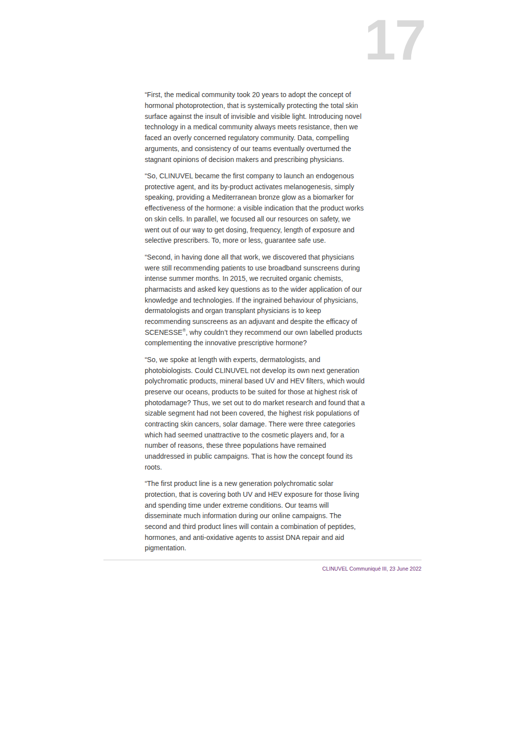17
“First, the medical community took 20 years to adopt the concept of hormonal photoprotection, that is systemically protecting the total skin surface against the insult of invisible and visible light. Introducing novel technology in a medical community always meets resistance, then we faced an overly concerned regulatory community. Data, compelling arguments, and consistency of our teams eventually overturned the stagnant opinions of decision makers and prescribing physicians.
“So, CLINUVEL became the first company to launch an endogenous protective agent, and its by-product activates melanogenesis, simply speaking, providing a Mediterranean bronze glow as a biomarker for effectiveness of the hormone: a visible indication that the product works on skin cells. In parallel, we focused all our resources on safety, we went out of our way to get dosing, frequency, length of exposure and selective prescribers. To, more or less, guarantee safe use.
“Second, in having done all that work, we discovered that physicians were still recommending patients to use broadband sunscreens during intense summer months. In 2015, we recruited organic chemists, pharmacists and asked key questions as to the wider application of our knowledge and technologies. If the ingrained behaviour of physicians, dermatologists and organ transplant physicians is to keep recommending sunscreens as an adjuvant and despite the efficacy of SCENESSE®, why couldn’t they recommend our own labelled products complementing the innovative prescriptive hormone?
“So, we spoke at length with experts, dermatologists, and photobiologists. Could CLINUVEL not develop its own next generation polychromatic products, mineral based UV and HEV filters, which would preserve our oceans, products to be suited for those at highest risk of photodamage? Thus, we set out to do market research and found that a sizable segment had not been covered, the highest risk populations of contracting skin cancers, solar damage. There were three categories which had seemed unattractive to the cosmetic players and, for a number of reasons, these three populations have remained unaddressed in public campaigns. That is how the concept found its roots.
“The first product line is a new generation polychromatic solar protection, that is covering both UV and HEV exposure for those living and spending time under extreme conditions. Our teams will disseminate much information during our online campaigns. The second and third product lines will contain a combination of peptides, hormones, and anti-oxidative agents to assist DNA repair and aid pigmentation.
CLINUVEL Communiqué III, 23 June 2022